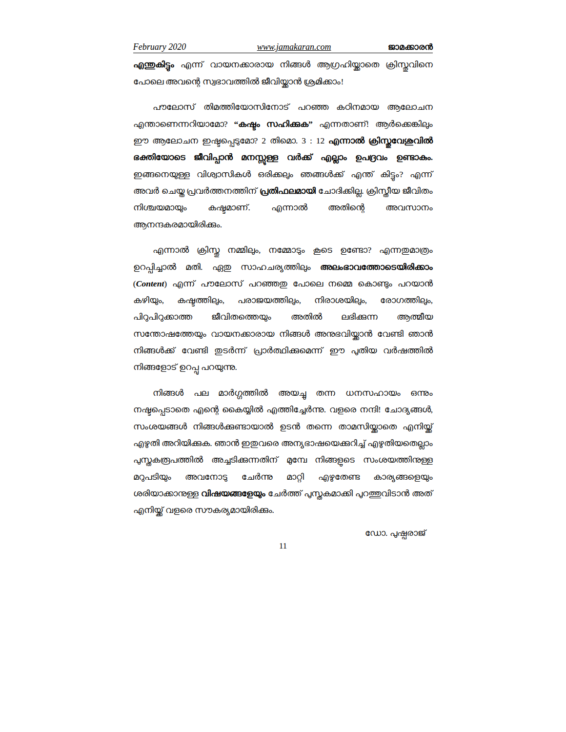February 2020 www.jamakaran.com ജാമക്കാരൻ
എന്തുകിട്ടും എന്ന് വായനക്കാരായ നിങ്ങൾ ആഗ്രഹിയ്ക്കാതെ ക്രിസ്തുവിനെ പോലെ അവന്റെ സ്വഭാവത്തിൽ ജീവിയ്ക്കാൻ ശ്രമിക്കാം!
പൗലോസ് തിമത്തിയോസിനോട് പറഞ്ഞ കഠിനമായ ആലോചന എന്താണെന്നറിയാമോ? “കഷ്ടം സഹിക്കുക” എന്നതാണ്! ആർക്കെങ്കിലും ഈ ആലോചന ഇഷ്ടപ്പെടുമോ? 2 തിമൊ. 3 : 12 എന്നാൽ ക്രിസ്തുവേശുവിൽ ഭക്തിയോടെ ജീവിപ്പാൻ മനസ്സുള്ള വർക്ക് എല്ലാം ഉപദ്രവം ഉണ്ടാകും. ഇങ്ങനെയുള്ള വിശ്വാസികൾ ഒരിക്കലും ഞങ്ങൾക്ക് എന്ത് കിട്ടും? എന്ന് അവർ ചെയ്ത പ്രവർത്തനത്തിന് പ്രതിഫലമായി ചോദിക്കില്ല. ക്രിസ്തീയ ജീവിതം നിശ്ചയമായും കഷ്ടമാണ്. എന്നാൽ അതിന്റെ അവസാനം ആനന്ദകരമായിരിക്കും.
എന്നാൽ ക്രിസ്തു നമ്മിലും, നമ്മോടും കൂടെ ഉണ്ടോ? എന്നതുമാത്രം ഉറപ്പിച്ചാൽ മതി. ഏതു സാഹചര്യത്തിലും അലംഭാവത്തോടെയിരിക്കാം (Content) എന്ന് പൗലോസ് പറഞ്ഞതു പോലെ നമ്മെ കൊണ്ടും പറയാൻ കഴിയും, കഷ്ടത്തിലും, പരാജയത്തിലും, നിരാശയിലും, രോഗത്തിലും, പിറുപിറുക്കാത്ത ജീവിതത്തെയും അതിൽ ലഭിക്കുന്ന ആത്മീയ സന്തോഷത്തേയും വായനക്കാരായ നിങ്ങൾ അനുഭവിയ്ക്കാൻ വേണ്ടി ഞാൻ നിങ്ങൾക്ക് വേണ്ടി തുടർന്ന് പ്രാർത്ഥിക്കുമെന്ന് ഈ പുതിയ വർഷത്തിൽ നിങ്ങളോട് ഉറപ്പു പറയുന്നു.
നിങ്ങൾ പല മാർഗ്ഗത്തിൽ അയച്ചു തന്ന ധനസഹായം ഒന്നും നഷ്ടപ്പെടാതെ എന്റെ കൈയ്യിൽ എത്തിച്ചേർന്നു. വളരെ നന്ദി! ചോദ്യങ്ങൾ, സംശയങ്ങൾ നിങ്ങൾക്കുണ്ടായാൽ ഉടൻ തന്നെ താമസിയ്ക്കാതെ എനിയ്ക്ക് എഴുതി അറിയിക്കുക. ഞാൻ ഇതുവരെ അന്യഭാഷയെക്കുറിച്ച് എഴുതിയതെല്ലാം പുസ്തകരൂപത്തിൽ അച്ചടിക്കുന്നതിന് മുമ്പേ നിങ്ങളുടെ സംശയത്തിനുള്ള മറുപടിയും അവനോടു ചേർന്നു മാറ്റി എഴുതേണ്ട കാര്യങ്ങളെയും ശരിയാക്കാനുള്ള വിഷയങ്ങളേയും ചേർത്ത് പുസ്തകമാക്കി പുറത്തുവിടാൻ അത് എനിയ്ക്ക് വളരെ സൗകര്യമായിരിക്കും.
ഡോ. പുഷ്പരാജ്
11